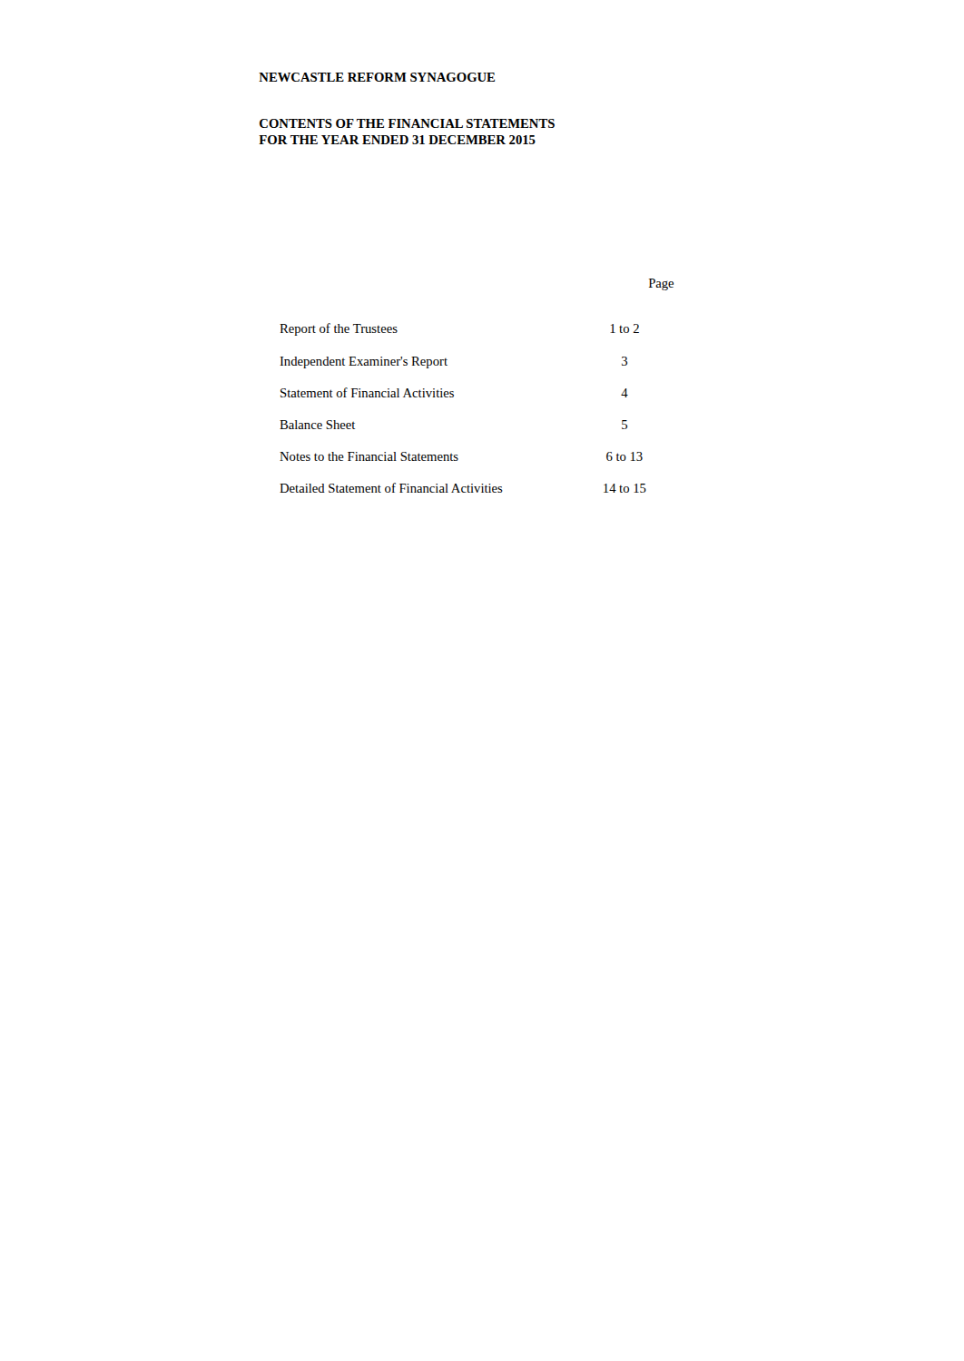Newcastle Reform Synagogue
Contents of the Financial Statements
for the Year Ended 31 December 2015
| | Page |
| --- | --- |
| Report of the Trustees | 1 to 2 |
| Independent Examiner's Report | 3 |
| Statement of Financial Activities | 4 |
| Balance Sheet | 5 |
| Notes to the Financial Statements | 6 to 13 |
| Detailed Statement of Financial Activities | 14 to 15 |